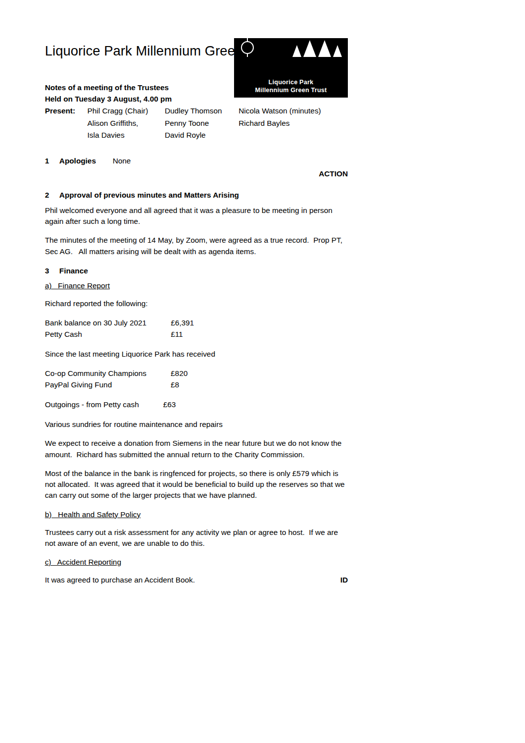Liquorice Park
Millennium Green Trust
Liquorice Park Millennium Green Trust
Notes of a meeting of the Trustees Held on Tuesday 3 August, 4.00 pm
| Present: | Phil Cragg (Chair) | Dudley Thomson | Nicola Watson (minutes) |
| | Alison Griffiths, | Penny Toone | Richard Bayles |
| | Isla Davies | David Royle | |
1 ApologiesNone
ACTION
2 Approval of previous minutes and Matters Arising
Phil welcomed everyone and all agreed that it was a pleasure to be meeting in person again after such a long time.
The minutes of the meeting of 14 May, by Zoom, were agreed as a true record. Prop PT, Sec AG. All matters arising will be dealt with as agenda items.
3 Finance
a) Finance Report
Richard reported the following:
| Bank balance on 30 July 2021 | £6,391 |
| Petty Cash | £11 |
Since the last meeting Liquorice Park has received
| Co-op Community Champions | £820 |
| PayPal Giving Fund | £8 |
| Outgoings - from Petty cash | £63 |
Various sundries for routine maintenance and repairs
We expect to receive a donation from Siemens in the near future but we do not know the amount. Richard has submitted the annual return to the Charity Commission.
Most of the balance in the bank is ringfenced for projects, so there is only £579 which is not allocated. It was agreed that it would be beneficial to build up the reserves so that we can carry out some of the larger projects that we have planned.
b) Health and Safety Policy
Trustees carry out a risk assessment for any activity we plan or agree to host. If we are not aware of an event, we are unable to do this.
c) Accident Reporting
IDIt was agreed to purchase an Accident Book.